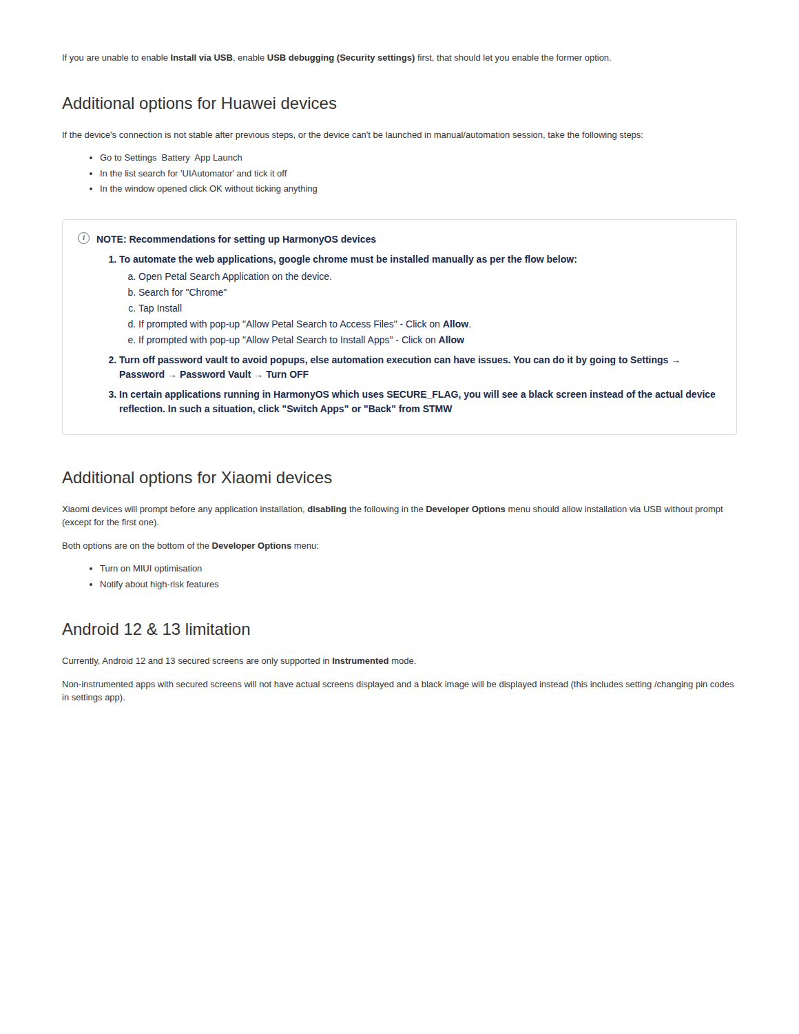If you are unable to enable Install via USB, enable USB debugging (Security settings) first, that should let you enable the former option.
Additional options for Huawei devices
If the device's connection is not stable after previous steps, or the device can't be launched in manual/automation session, take the following steps:
Go to Settings Battery App Launch
In the list search for 'UIAutomator' and tick it off
In the window opened click OK without ticking anything
i NOTE: Recommendations for setting up HarmonyOS devices
To automate the web applications, google chrome must be installed manually as per the flow below:
Open Petal Search Application on the device.
Search for "Chrome"
Tap Install
If prompted with pop-up "Allow Petal Search to Access Files" - Click on Allow.
If prompted with pop-up "Allow Petal Search to Install Apps" - Click on Allow
Turn off password vault to avoid popups, else automation execution can have issues. You can do it by going to Settings → Password → Password Vault → Turn OFF
In certain applications running in HarmonyOS which uses SECURE_FLAG, you will see a black screen instead of the actual device reflection. In such a situation, click "Switch Apps" or "Back" from STMW
Additional options for Xiaomi devices
Xiaomi devices will prompt before any application installation, disabling the following in the Developer Options menu should allow installation via USB without prompt (except for the first one).
Both options are on the bottom of the Developer Options menu:
Turn on MIUI optimisation
Notify about high-risk features
Android 12 & 13 limitation
Currently, Android 12 and 13 secured screens are only supported in Instrumented mode.
Non-instrumented apps with secured screens will not have actual screens displayed and a black image will be displayed instead (this includes setting /changing pin codes in settings app).